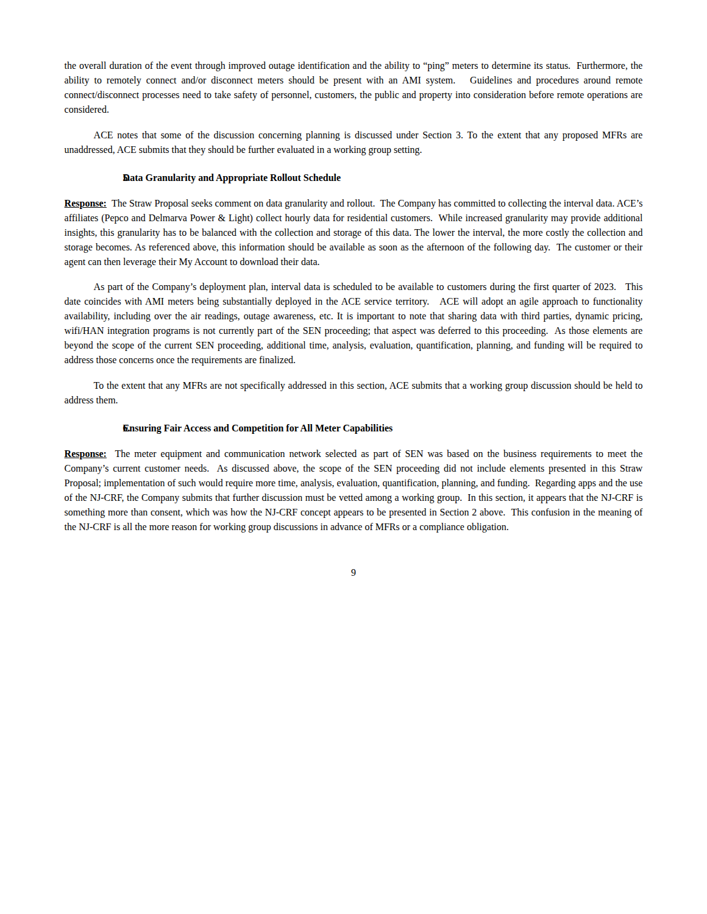the overall duration of the event through improved outage identification and the ability to “ping” meters to determine its status. Furthermore, the ability to remotely connect and/or disconnect meters should be present with an AMI system. Guidelines and procedures around remote connect/disconnect processes need to take safety of personnel, customers, the public and property into consideration before remote operations are considered.
ACE notes that some of the discussion concerning planning is discussed under Section 3. To the extent that any proposed MFRs are unaddressed, ACE submits that they should be further evaluated in a working group setting.
5. Data Granularity and Appropriate Rollout Schedule
Response: The Straw Proposal seeks comment on data granularity and rollout. The Company has committed to collecting the interval data. ACE’s affiliates (Pepco and Delmarva Power & Light) collect hourly data for residential customers. While increased granularity may provide additional insights, this granularity has to be balanced with the collection and storage of this data. The lower the interval, the more costly the collection and storage becomes. As referenced above, this information should be available as soon as the afternoon of the following day. The customer or their agent can then leverage their My Account to download their data.
As part of the Company’s deployment plan, interval data is scheduled to be available to customers during the first quarter of 2023. This date coincides with AMI meters being substantially deployed in the ACE service territory. ACE will adopt an agile approach to functionality availability, including over the air readings, outage awareness, etc. It is important to note that sharing data with third parties, dynamic pricing, wifi/HAN integration programs is not currently part of the SEN proceeding; that aspect was deferred to this proceeding. As those elements are beyond the scope of the current SEN proceeding, additional time, analysis, evaluation, quantification, planning, and funding will be required to address those concerns once the requirements are finalized.
To the extent that any MFRs are not specifically addressed in this section, ACE submits that a working group discussion should be held to address them.
6. Ensuring Fair Access and Competition for All Meter Capabilities
Response: The meter equipment and communication network selected as part of SEN was based on the business requirements to meet the Company’s current customer needs. As discussed above, the scope of the SEN proceeding did not include elements presented in this Straw Proposal; implementation of such would require more time, analysis, evaluation, quantification, planning, and funding. Regarding apps and the use of the NJ-CRF, the Company submits that further discussion must be vetted among a working group. In this section, it appears that the NJ-CRF is something more than consent, which was how the NJ-CRF concept appears to be presented in Section 2 above. This confusion in the meaning of the NJ-CRF is all the more reason for working group discussions in advance of MFRs or a compliance obligation.
9